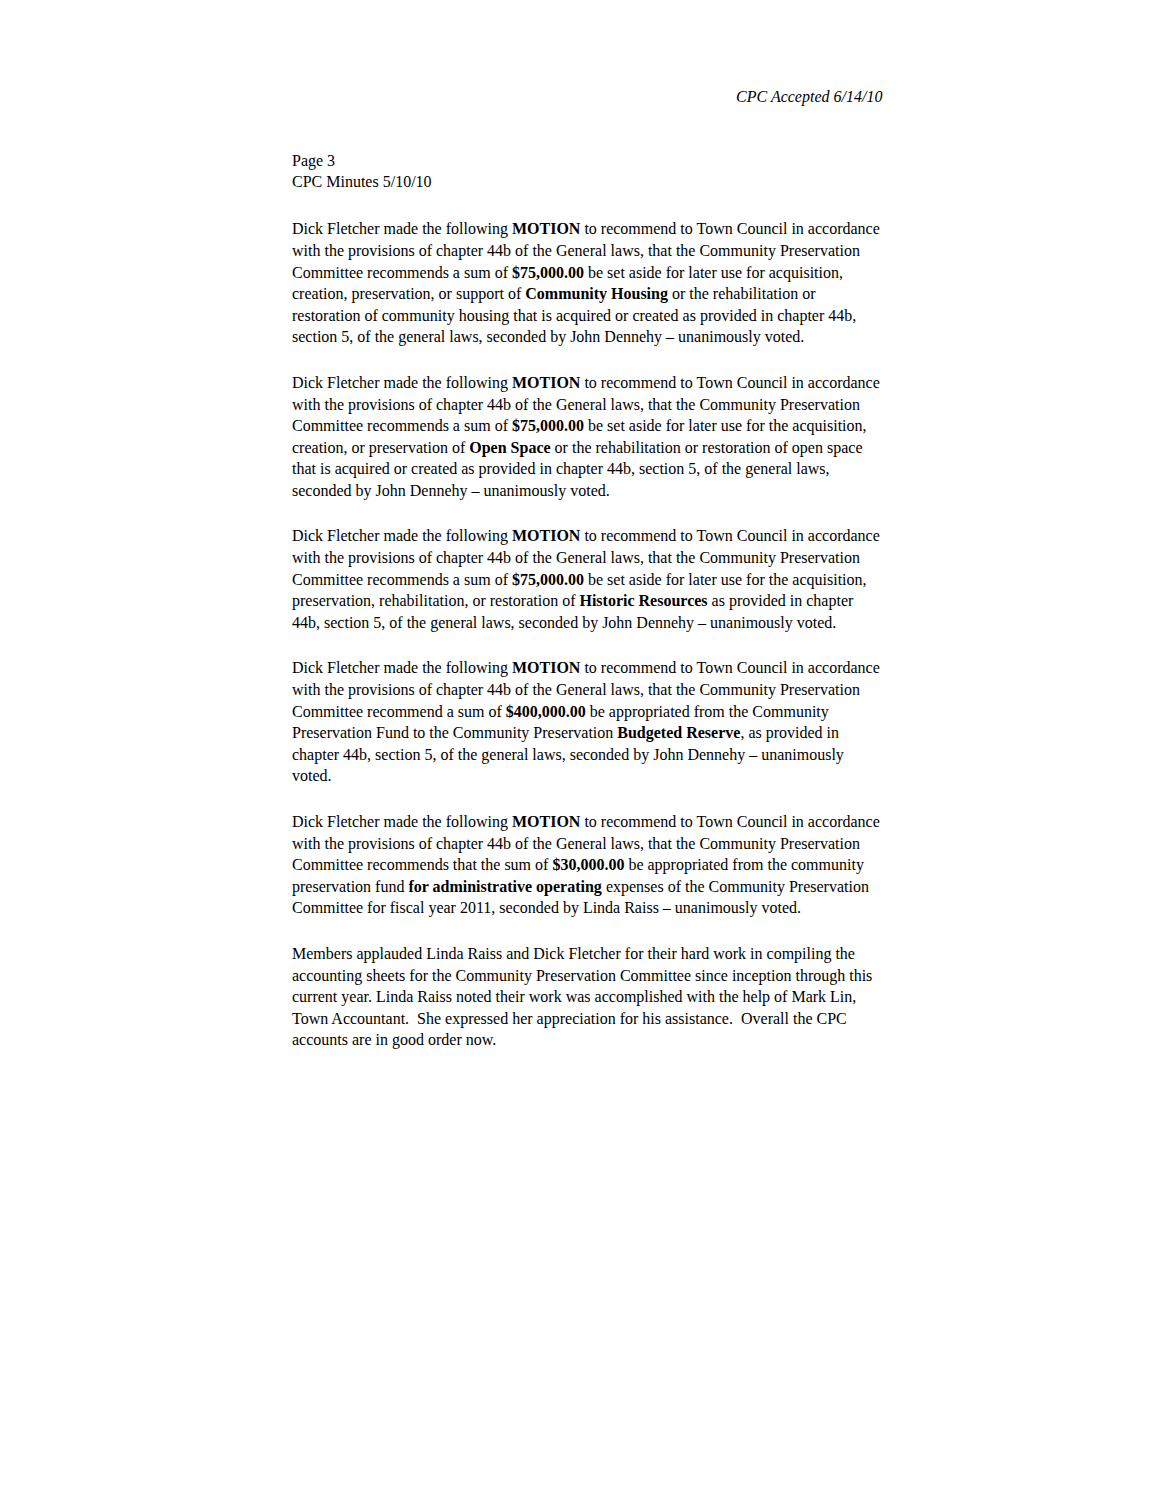CPC Accepted 6/14/10
Page 3
CPC Minutes 5/10/10
Dick Fletcher made the following MOTION to recommend to Town Council in accordance with the provisions of chapter 44b of the General laws, that the Community Preservation Committee recommends a sum of $75,000.00 be set aside for later use for acquisition, creation, preservation, or support of Community Housing or the rehabilitation or restoration of community housing that is acquired or created as provided in chapter 44b, section 5, of the general laws, seconded by John Dennehy – unanimously voted.
Dick Fletcher made the following MOTION to recommend to Town Council in accordance with the provisions of chapter 44b of the General laws, that the Community Preservation Committee recommends a sum of $75,000.00 be set aside for later use for the acquisition, creation, or preservation of Open Space or the rehabilitation or restoration of open space that is acquired or created as provided in chapter 44b, section 5, of the general laws, seconded by John Dennehy – unanimously voted.
Dick Fletcher made the following MOTION to recommend to Town Council in accordance with the provisions of chapter 44b of the General laws, that the Community Preservation Committee recommends a sum of $75,000.00 be set aside for later use for the acquisition, preservation, rehabilitation, or restoration of Historic Resources as provided in chapter 44b, section 5, of the general laws, seconded by John Dennehy – unanimously voted.
Dick Fletcher made the following MOTION to recommend to Town Council in accordance with the provisions of chapter 44b of the General laws, that the Community Preservation Committee recommend a sum of $400,000.00 be appropriated from the Community Preservation Fund to the Community Preservation Budgeted Reserve, as provided in chapter 44b, section 5, of the general laws, seconded by John Dennehy – unanimously voted.
Dick Fletcher made the following MOTION to recommend to Town Council in accordance with the provisions of chapter 44b of the General laws, that the Community Preservation Committee recommends that the sum of $30,000.00 be appropriated from the community preservation fund for administrative operating expenses of the Community Preservation Committee for fiscal year 2011, seconded by Linda Raiss – unanimously voted.
Members applauded Linda Raiss and Dick Fletcher for their hard work in compiling the accounting sheets for the Community Preservation Committee since inception through this current year. Linda Raiss noted their work was accomplished with the help of Mark Lin, Town Accountant. She expressed her appreciation for his assistance. Overall the CPC accounts are in good order now.